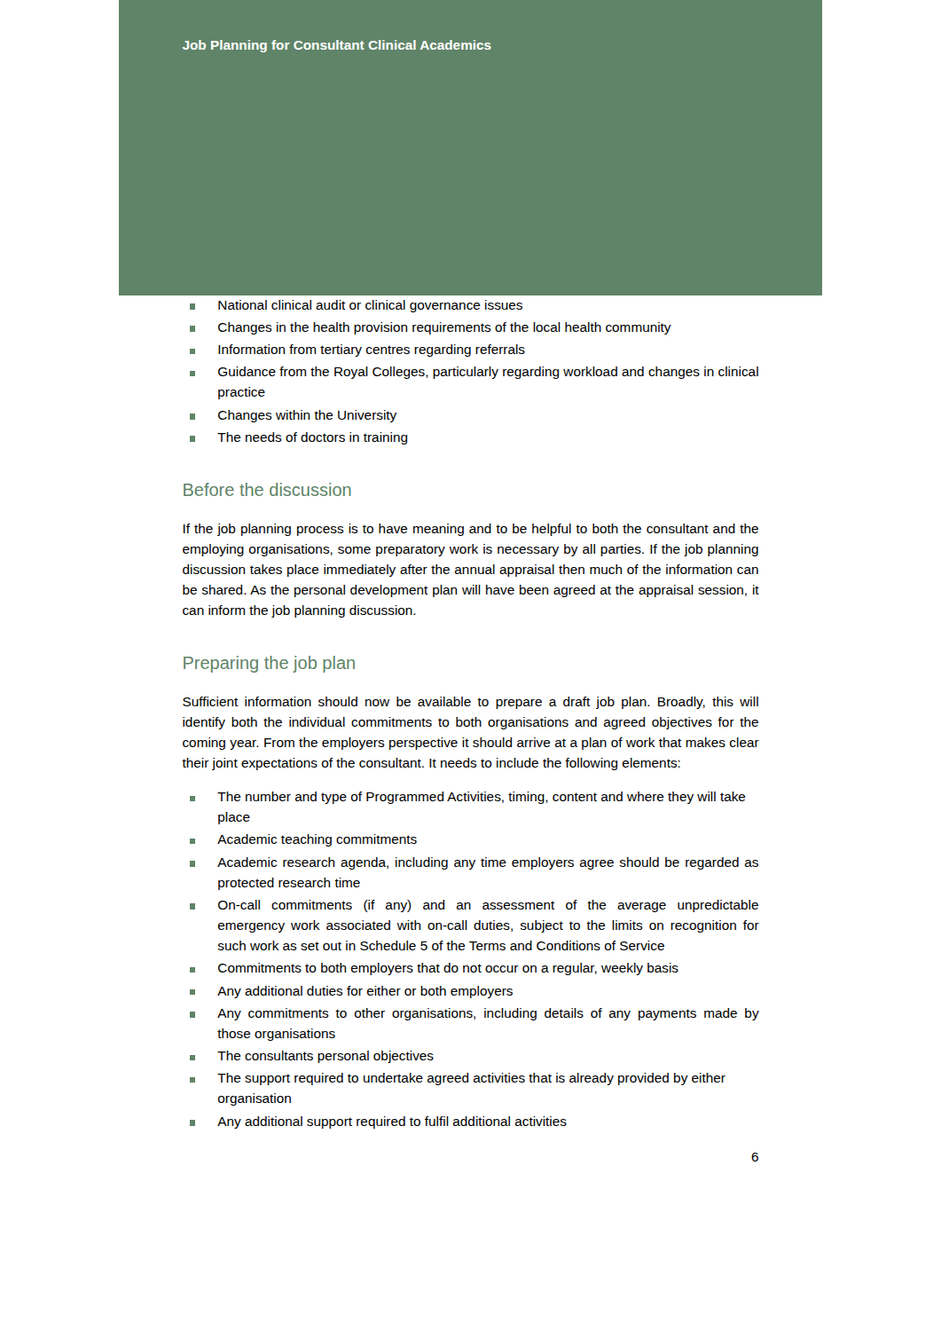Job Planning for Consultant Clinical Academics
National clinical audit or clinical governance issues
Changes in the health provision requirements of the local health community
Information from tertiary centres regarding referrals
Guidance from the Royal Colleges, particularly regarding workload and changes in clinical practice
Changes within the University
The needs of doctors in training
Before the discussion
If the job planning process is to have meaning and to be helpful to both the consultant and the employing organisations, some preparatory work is necessary by all parties. If the job planning discussion takes place immediately after the annual appraisal then much of the information can be shared. As the personal development plan will have been agreed at the appraisal session, it can inform the job planning discussion.
Preparing the job plan
Sufficient information should now be available to prepare a draft job plan. Broadly, this will identify both the individual commitments to both organisations and agreed objectives for the coming year. From the employers perspective it should arrive at a plan of work that makes clear their joint expectations of the consultant. It needs to include the following elements:
The number and type of Programmed Activities, timing, content and where they will take place
Academic teaching commitments
Academic research agenda, including any time employers agree should be regarded as protected research time
On-call commitments (if any) and an assessment of the average unpredictable emergency work associated with on-call duties, subject to the limits on recognition for such work as set out in Schedule 5 of the Terms and Conditions of Service
Commitments to both employers that do not occur on a regular, weekly basis
Any additional duties for either or both employers
Any commitments to other organisations, including details of any payments made by those organisations
The consultants personal objectives
The support required to undertake agreed activities that is already provided by either organisation
Any additional support required to fulfil additional activities
6